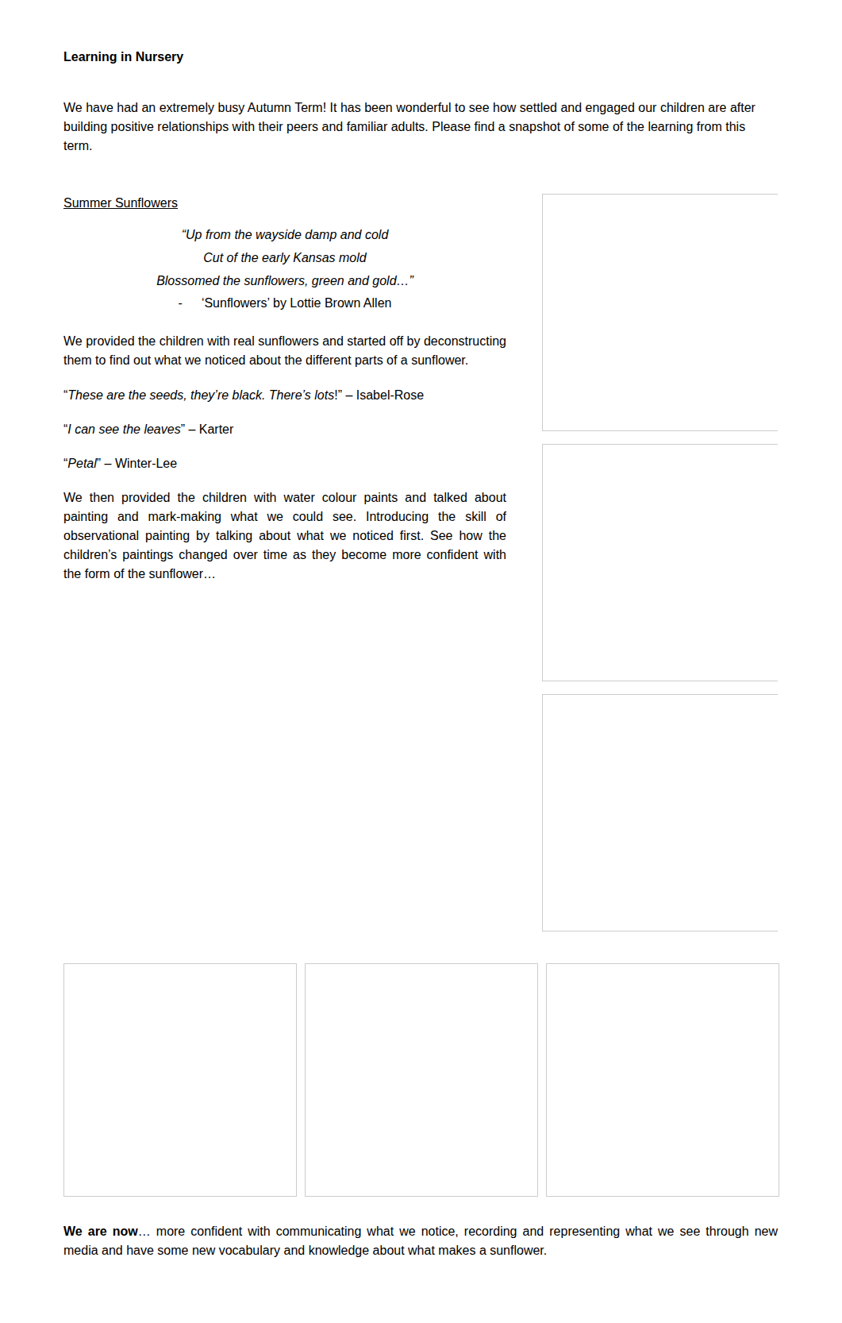Learning in Nursery
We have had an extremely busy Autumn Term! It has been wonderful to see how settled and engaged our children are after building positive relationships with their peers and familiar adults. Please find a snapshot of some of the learning from this term.
Summer Sunflowers
“Up from the wayside damp and cold
Cut of the early Kansas mold
Blossomed the sunflowers, green and gold…”
-‘Sunflowers’ by Lottie Brown Allen
We provided the children with real sunflowers and started off by deconstructing them to find out what we noticed about the different parts of a sunflower.
“These are the seeds, they’re black. There’s lots!” – Isabel-Rose
“I can see the leaves” – Karter
“Petal” – Winter-Lee
We then provided the children with water colour paints and talked about painting and mark-making what we could see. Introducing the skill of observational painting by talking about what we noticed first. See how the children’s paintings changed over time as they become more confident with the form of the sunflower…
We are now… more confident with communicating what we notice, recording and representing what we see through new media and have some new vocabulary and knowledge about what makes a sunflower.